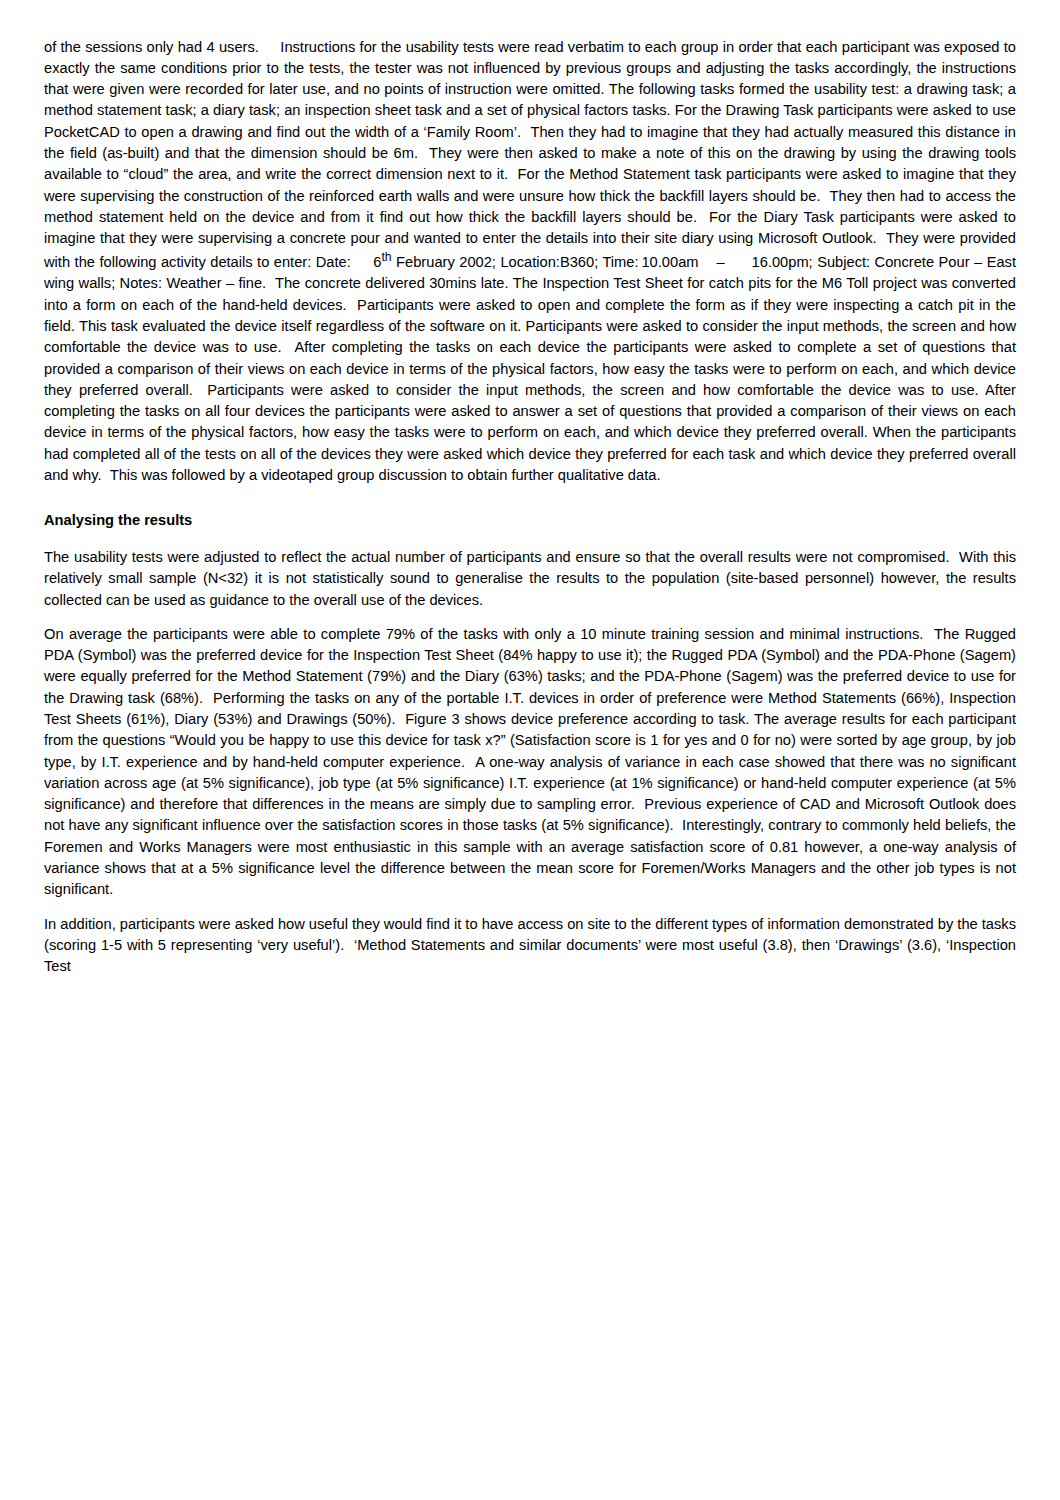of the sessions only had 4 users. Instructions for the usability tests were read verbatim to each group in order that each participant was exposed to exactly the same conditions prior to the tests, the tester was not influenced by previous groups and adjusting the tasks accordingly, the instructions that were given were recorded for later use, and no points of instruction were omitted. The following tasks formed the usability test: a drawing task; a method statement task; a diary task; an inspection sheet task and a set of physical factors tasks. For the Drawing Task participants were asked to use PocketCAD to open a drawing and find out the width of a ‘Family Room’. Then they had to imagine that they had actually measured this distance in the field (as-built) and that the dimension should be 6m. They were then asked to make a note of this on the drawing by using the drawing tools available to “cloud” the area, and write the correct dimension next to it. For the Method Statement task participants were asked to imagine that they were supervising the construction of the reinforced earth walls and were unsure how thick the backfill layers should be. They then had to access the method statement held on the device and from it find out how thick the backfill layers should be. For the Diary Task participants were asked to imagine that they were supervising a concrete pour and wanted to enter the details into their site diary using Microsoft Outlook. They were provided with the following activity details to enter: Date: 6th February 2002; Location:B360; Time: 10.00am – 16.00pm; Subject: Concrete Pour – East wing walls; Notes: Weather – fine. The concrete delivered 30mins late. The Inspection Test Sheet for catch pits for the M6 Toll project was converted into a form on each of the hand-held devices. Participants were asked to open and complete the form as if they were inspecting a catch pit in the field. This task evaluated the device itself regardless of the software on it. Participants were asked to consider the input methods, the screen and how comfortable the device was to use. After completing the tasks on each device the participants were asked to complete a set of questions that provided a comparison of their views on each device in terms of the physical factors, how easy the tasks were to perform on each, and which device they preferred overall. Participants were asked to consider the input methods, the screen and how comfortable the device was to use. After completing the tasks on all four devices the participants were asked to answer a set of questions that provided a comparison of their views on each device in terms of the physical factors, how easy the tasks were to perform on each, and which device they preferred overall. When the participants had completed all of the tests on all of the devices they were asked which device they preferred for each task and which device they preferred overall and why. This was followed by a videotaped group discussion to obtain further qualitative data.
Analysing the results
The usability tests were adjusted to reflect the actual number of participants and ensure so that the overall results were not compromised. With this relatively small sample (N<32) it is not statistically sound to generalise the results to the population (site-based personnel) however, the results collected can be used as guidance to the overall use of the devices.
On average the participants were able to complete 79% of the tasks with only a 10 minute training session and minimal instructions. The Rugged PDA (Symbol) was the preferred device for the Inspection Test Sheet (84% happy to use it); the Rugged PDA (Symbol) and the PDA-Phone (Sagem) were equally preferred for the Method Statement (79%) and the Diary (63%) tasks; and the PDA-Phone (Sagem) was the preferred device to use for the Drawing task (68%). Performing the tasks on any of the portable I.T. devices in order of preference were Method Statements (66%), Inspection Test Sheets (61%), Diary (53%) and Drawings (50%). Figure 3 shows device preference according to task. The average results for each participant from the questions “Would you be happy to use this device for task x?” (Satisfaction score is 1 for yes and 0 for no) were sorted by age group, by job type, by I.T. experience and by hand-held computer experience. A one-way analysis of variance in each case showed that there was no significant variation across age (at 5% significance), job type (at 5% significance) I.T. experience (at 1% significance) or hand-held computer experience (at 5% significance) and therefore that differences in the means are simply due to sampling error. Previous experience of CAD and Microsoft Outlook does not have any significant influence over the satisfaction scores in those tasks (at 5% significance). Interestingly, contrary to commonly held beliefs, the Foremen and Works Managers were most enthusiastic in this sample with an average satisfaction score of 0.81 however, a one-way analysis of variance shows that at a 5% significance level the difference between the mean score for Foremen/Works Managers and the other job types is not significant.
In addition, participants were asked how useful they would find it to have access on site to the different types of information demonstrated by the tasks (scoring 1-5 with 5 representing ‘very useful’). ‘Method Statements and similar documents’ were most useful (3.8), then ‘Drawings’ (3.6), ‘Inspection Test